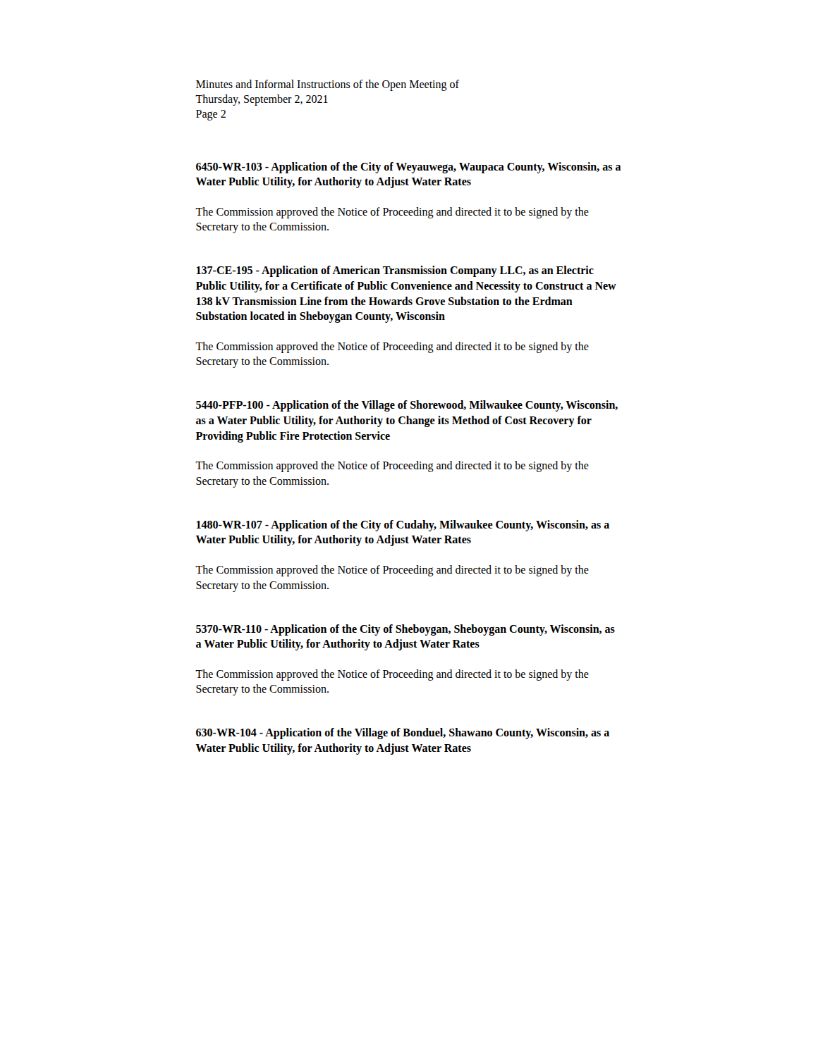Minutes and Informal Instructions of the Open Meeting of
Thursday, September 2, 2021
Page 2
6450-WR-103 - Application of the City of Weyauwega, Waupaca County, Wisconsin, as a Water Public Utility, for Authority to Adjust Water Rates
The Commission approved the Notice of Proceeding and directed it to be signed by the Secretary to the Commission.
137-CE-195 - Application of American Transmission Company LLC, as an Electric Public Utility, for a Certificate of Public Convenience and Necessity to Construct a New 138 kV Transmission Line from the Howards Grove Substation to the Erdman Substation located in Sheboygan County, Wisconsin
The Commission approved the Notice of Proceeding and directed it to be signed by the Secretary to the Commission.
5440-PFP-100 - Application of the Village of Shorewood, Milwaukee County, Wisconsin, as a Water Public Utility, for Authority to Change its Method of Cost Recovery for Providing Public Fire Protection Service
The Commission approved the Notice of Proceeding and directed it to be signed by the Secretary to the Commission.
1480-WR-107 - Application of the City of Cudahy, Milwaukee County, Wisconsin, as a Water Public Utility, for Authority to Adjust Water Rates
The Commission approved the Notice of Proceeding and directed it to be signed by the Secretary to the Commission.
5370-WR-110 - Application of the City of Sheboygan, Sheboygan County, Wisconsin, as a Water Public Utility, for Authority to Adjust Water Rates
The Commission approved the Notice of Proceeding and directed it to be signed by the Secretary to the Commission.
630-WR-104 - Application of the Village of Bonduel, Shawano County, Wisconsin, as a Water Public Utility, for Authority to Adjust Water Rates